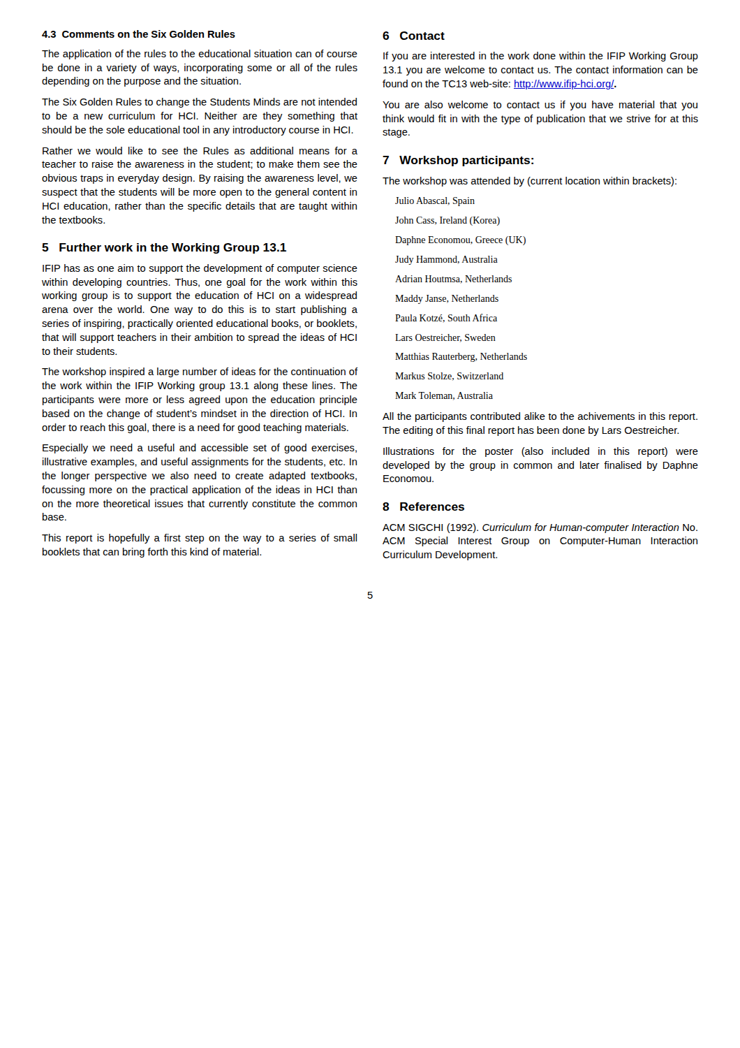4.3 Comments on the Six Golden Rules
The application of the rules to the educational situation can of course be done in a variety of ways, incorporating some or all of the rules depending on the purpose and the situation.
The Six Golden Rules to change the Students Minds are not intended to be a new curriculum for HCI. Neither are they something that should be the sole educational tool in any introductory course in HCI.
Rather we would like to see the Rules as additional means for a teacher to raise the awareness in the student; to make them see the obvious traps in everyday design. By raising the awareness level, we suspect that the students will be more open to the general content in HCI education, rather than the specific details that are taught within the textbooks.
5 Further work in the Working Group 13.1
IFIP has as one aim to support the development of computer science within developing countries. Thus, one goal for the work within this working group is to support the education of HCI on a widespread arena over the world. One way to do this is to start publishing a series of inspiring, practically oriented educational books, or booklets, that will support teachers in their ambition to spread the ideas of HCI to their students.
The workshop inspired a large number of ideas for the continuation of the work within the IFIP Working group 13.1 along these lines. The participants were more or less agreed upon the education principle based on the change of student’s mindset in the direction of HCI. In order to reach this goal, there is a need for good teaching materials.
Especially we need a useful and accessible set of good exercises, illustrative examples, and useful assignments for the students, etc. In the longer perspective we also need to create adapted textbooks, focussing more on the practical application of the ideas in HCI than on the more theoretical issues that currently constitute the common base.
This report is hopefully a first step on the way to a series of small booklets that can bring forth this kind of material.
6 Contact
If you are interested in the work done within the IFIP Working Group 13.1 you are welcome to contact us. The contact information can be found on the TC13 web-site: http://www.ifip-hci.org/.
You are also welcome to contact us if you have material that you think would fit in with the type of publication that we strive for at this stage.
7 Workshop participants:
The workshop was attended by (current location within brackets):
Julio Abascal, Spain
John Cass, Ireland (Korea)
Daphne Economou, Greece (UK)
Judy Hammond, Australia
Adrian Houtmsa, Netherlands
Maddy Janse, Netherlands
Paula Kotzé, South Africa
Lars Oestreicher, Sweden
Matthias Rauterberg, Netherlands
Markus Stolze, Switzerland
Mark Toleman, Australia
All the participants contributed alike to the achivements in this report. The editing of this final report has been done by Lars Oestreicher.
Illustrations for the poster (also included in this report) were developed by the group in common and later finalised by Daphne Economou.
8 References
ACM SIGCHI (1992). Curriculum for Human-computer Interaction No. ACM Special Interest Group on Computer-Human Interaction Curriculum Development.
5